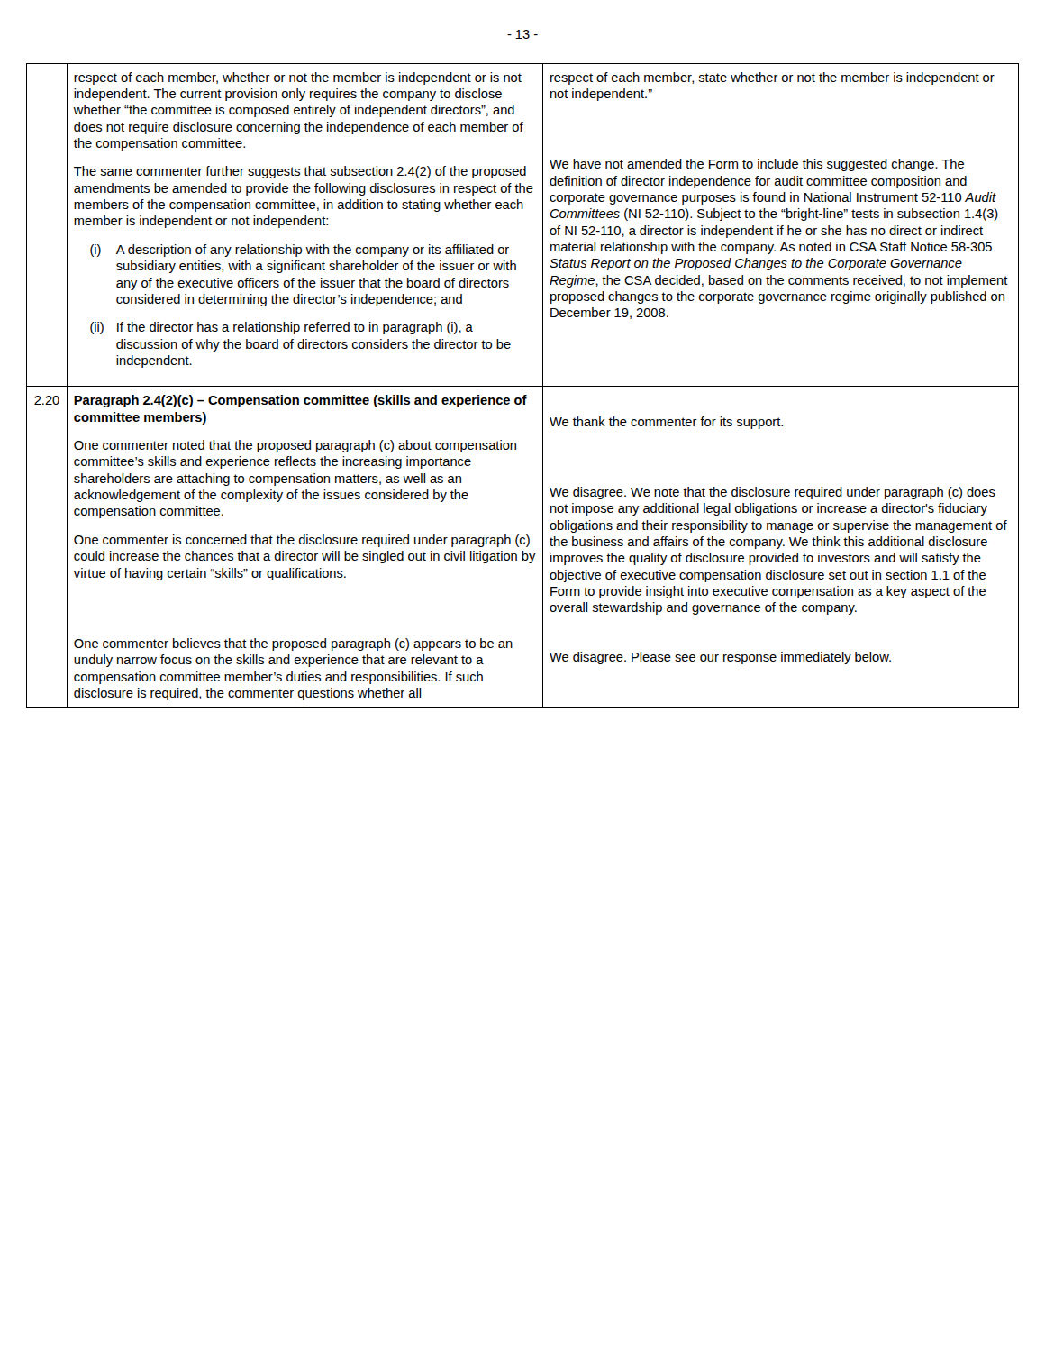- 13 -
| | respect of each member, whether or not the member is independent or is not independent. The current provision only requires the company to disclose whether “the committee is composed entirely of independent directors”, and does not require disclosure concerning the independence of each member of the compensation committee. The same commenter further suggests that subsection 2.4(2) of the proposed amendments be amended to provide the following disclosures in respect of the members of the compensation committee, in addition to stating whether each member is independent or not independent: (i) A description of any relationship with the company or its affiliated or subsidiary entities, with a significant shareholder of the issuer or with any of the executive officers of the issuer that the board of directors considered in determining the director’s independence; and (ii) If the director has a relationship referred to in paragraph (i), a discussion of why the board of directors considers the director to be independent. | respect of each member, state whether or not the member is independent or not independent.” We have not amended the Form to include this suggested change. The definition of director independence for audit committee composition and corporate governance purposes is found in National Instrument 52-110 Audit Committees (NI 52-110). Subject to the “bright-line” tests in subsection 1.4(3) of NI 52-110, a director is independent if he or she has no direct or indirect material relationship with the company. As noted in CSA Staff Notice 58-305 Status Report on the Proposed Changes to the Corporate Governance Regime , the CSA decided, based on the comments received, to not implement proposed changes to the corporate governance regime originally published on December 19, 2008. |
| 2.20 | Paragraph 2.4(2)(c) – Compensation committee (skills and experience of committee members) One commenter noted that the proposed paragraph (c) about compensation committee’s skills and experience reflects the increasing importance shareholders are attaching to compensation matters, as well as an acknowledgement of the complexity of the issues considered by the compensation committee. One commenter is concerned that the disclosure required under paragraph (c) could increase the chances that a director will be singled out in civil litigation by virtue of having certain “skills” or qualifications. One commenter believes that the proposed paragraph (c) appears to be an unduly narrow focus on the skills and experience that are relevant to a compensation committee member’s duties and responsibilities. If such disclosure is required, the commenter questions whether all | We thank the commenter for its support. We disagree. We note that the disclosure required under paragraph (c) does not impose any additional legal obligations or increase a director's fiduciary obligations and their responsibility to manage or supervise the management of the business and affairs of the company. We think this additional disclosure improves the quality of disclosure provided to investors and will satisfy the objective of executive compensation disclosure set out in section 1.1 of the Form to provide insight into executive compensation as a key aspect of the overall stewardship and governance of the company. We disagree. Please see our response immediately below. |